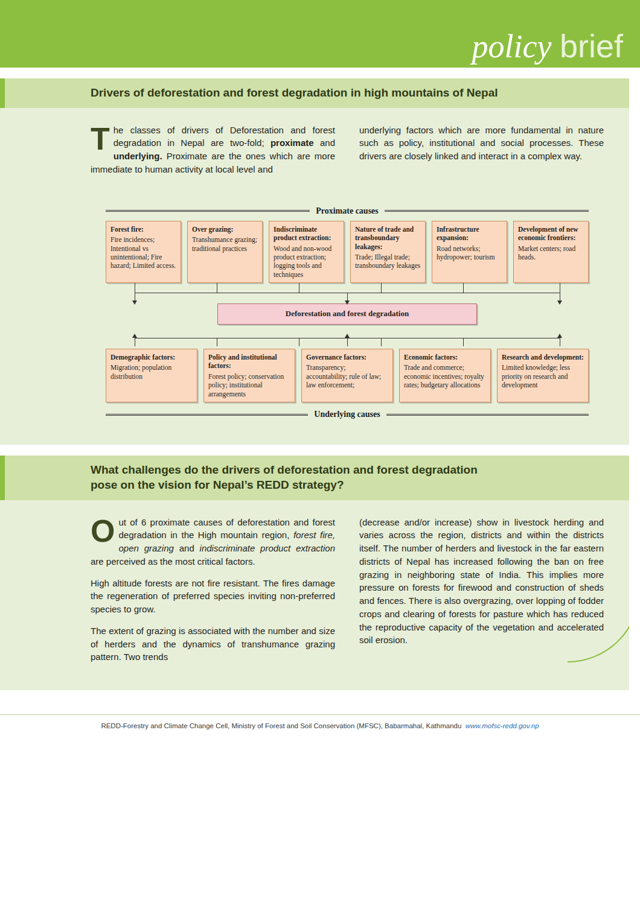policy brief
Drivers of deforestation and forest degradation in high mountains of Nepal
The classes of drivers of Deforestation and forest degradation in Nepal are two-fold; proximate and underlying. Proximate are the ones which are more immediate to human activity at local level and
underlying factors which are more fundamental in nature such as policy, institutional and social processes. These drivers are closely linked and interact in a complex way.
Proximate causes
Forest fire: Fire incidences; Intentional vs unintentional; Fire hazard; Limited access.
Over grazing: Transhumance grazing; traditional practices
Indiscriminate product extraction: Wood and non-wood product extraction; logging tools and techniques
Nature of trade and transboundary leakages: Trade; Illegal trade; transboundary leakages
Infrastructure expansion: Road networks; hydropower; tourism
Development of new economic frontiers: Market centers; road heads.
Deforestation and forest degradation
Demographic factors: Migration; population distribution
Policy and institutional factors: Forest policy; conservation policy; institutional arrangements
Governance factors: Transparency; accountability; rule of law; law enforcement;
Economic factors: Trade and commerce; economic incentives; royalty rates; budgetary allocations
Research and development: Limited knowledge; less priority on research and development
Underlying causes
What challenges do the drivers of deforestation and forest degradation
pose on the vision for Nepal’s REDD strategy?
Out of 6 proximate causes of deforestation and forest degradation in the High mountain region, forest fire, open grazing and indiscriminate product extraction are perceived as the most critical factors.
High altitude forests are not fire resistant. The fires damage the regeneration of preferred species inviting non-preferred species to grow.
The extent of grazing is associated with the number and size of herders and the dynamics of transhumance grazing pattern. Two trends
(decrease and/or increase) show in livestock herding and varies across the region, districts and within the districts itself. The number of herders and livestock in the far eastern districts of Nepal has increased following the ban on free grazing in neighboring state of India. This implies more pressure on forests for firewood and construction of sheds and fences. There is also overgrazing, over lopping of fodder crops and clearing of forests for pasture which has reduced the reproductive capacity of the vegetation and accelerated soil erosion.
REDD-Forestry and Climate Change Cell, Ministry of Forest and Soil Conservation (MFSC), Babarmahal, Kathmandu www.mofsc-redd.gov.np